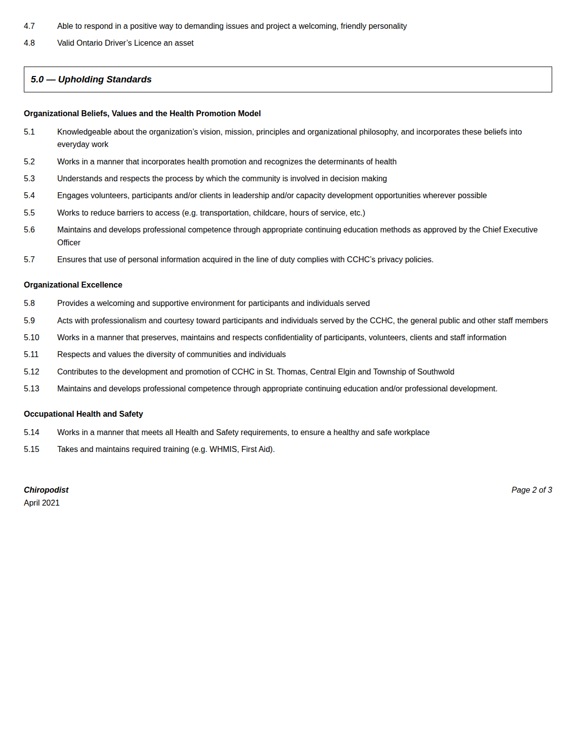4.7 Able to respond in a positive way to demanding issues and project a welcoming, friendly personality
4.8 Valid Ontario Driver’s Licence an asset
5.0 — Upholding Standards
Organizational Beliefs, Values and the Health Promotion Model
5.1 Knowledgeable about the organization’s vision, mission, principles and organizational philosophy, and incorporates these beliefs into everyday work
5.2 Works in a manner that incorporates health promotion and recognizes the determinants of health
5.3 Understands and respects the process by which the community is involved in decision making
5.4 Engages volunteers, participants and/or clients in leadership and/or capacity development opportunities wherever possible
5.5 Works to reduce barriers to access (e.g. transportation, childcare, hours of service, etc.)
5.6 Maintains and develops professional competence through appropriate continuing education methods as approved by the Chief Executive Officer
5.7 Ensures that use of personal information acquired in the line of duty complies with CCHC’s privacy policies.
Organizational Excellence
5.8 Provides a welcoming and supportive environment for participants and individuals served
5.9 Acts with professionalism and courtesy toward participants and individuals served by the CCHC, the general public and other staff members
5.10 Works in a manner that preserves, maintains and respects confidentiality of participants, volunteers, clients and staff information
5.11 Respects and values the diversity of communities and individuals
5.12 Contributes to the development and promotion of CCHC in St. Thomas, Central Elgin and Township of Southwold
5.13 Maintains and develops professional competence through appropriate continuing education and/or professional development.
Occupational Health and Safety
5.14 Works in a manner that meets all Health and Safety requirements, to ensure a healthy and safe workplace
5.15 Takes and maintains required training (e.g. WHMIS, First Aid).
Chiropodist
April 2021
Page 2 of 3